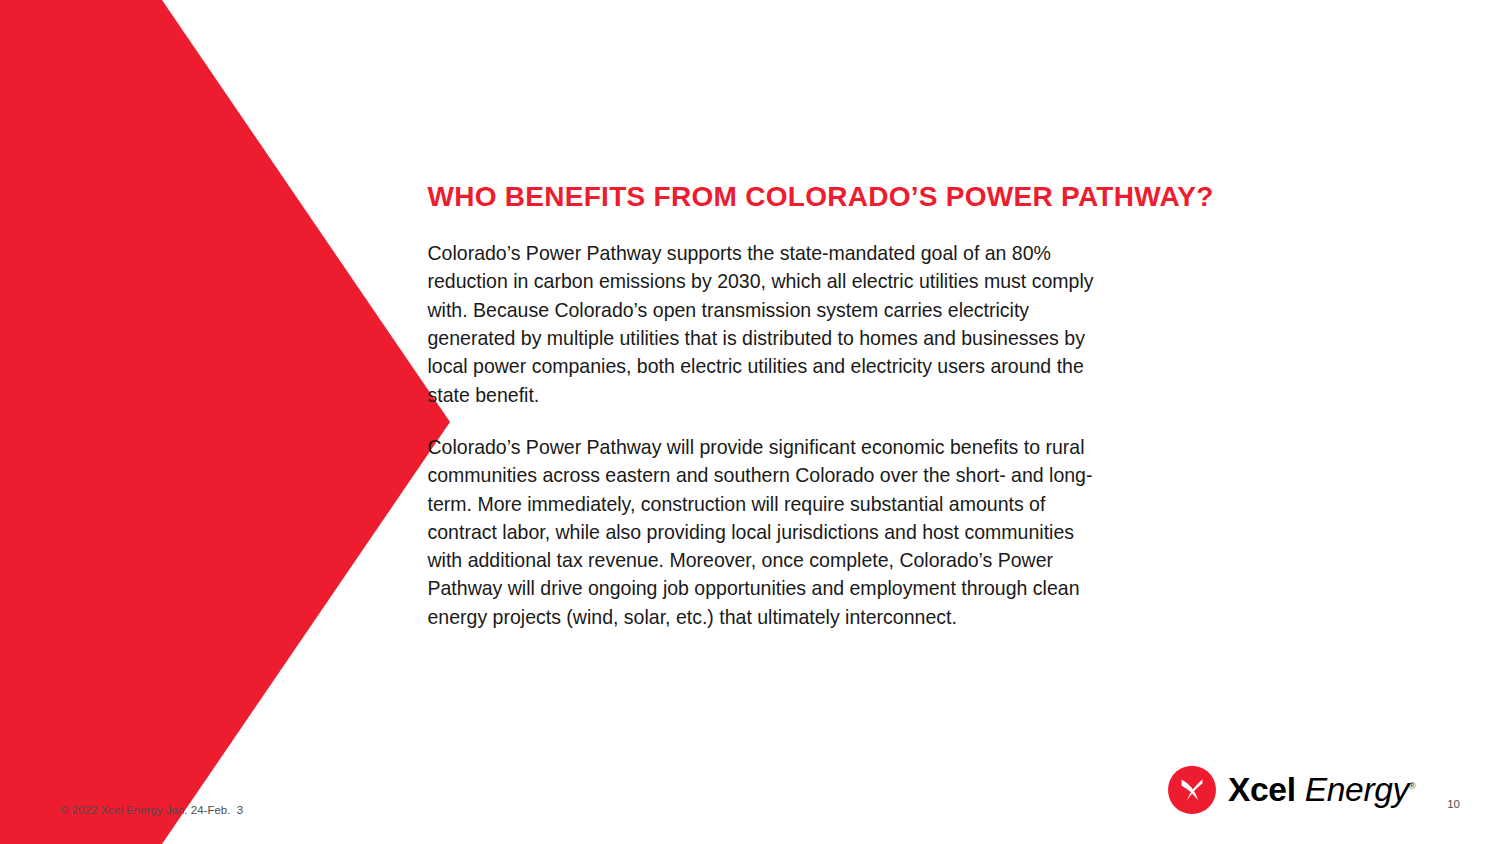WHO BENEFITS FROM COLORADO’S POWER PATHWAY?
Colorado’s Power Pathway supports the state-mandated goal of an 80% reduction in carbon emissions by 2030, which all electric utilities must comply with. Because Colorado’s open transmission system carries electricity generated by multiple utilities that is distributed to homes and businesses by local power companies, both electric utilities and electricity users around the state benefit.
Colorado’s Power Pathway will provide significant economic benefits to rural communities across eastern and southern Colorado over the short- and long-term. More immediately, construction will require substantial amounts of contract labor, while also providing local jurisdictions and host communities with additional tax revenue. Moreover, once complete, Colorado’s Power Pathway will drive ongoing job opportunities and employment through clean energy projects (wind, solar, etc.) that ultimately interconnect.
© 2022 Xcel Energy Jan. 24-Feb. 3
Xcel Energy®
10